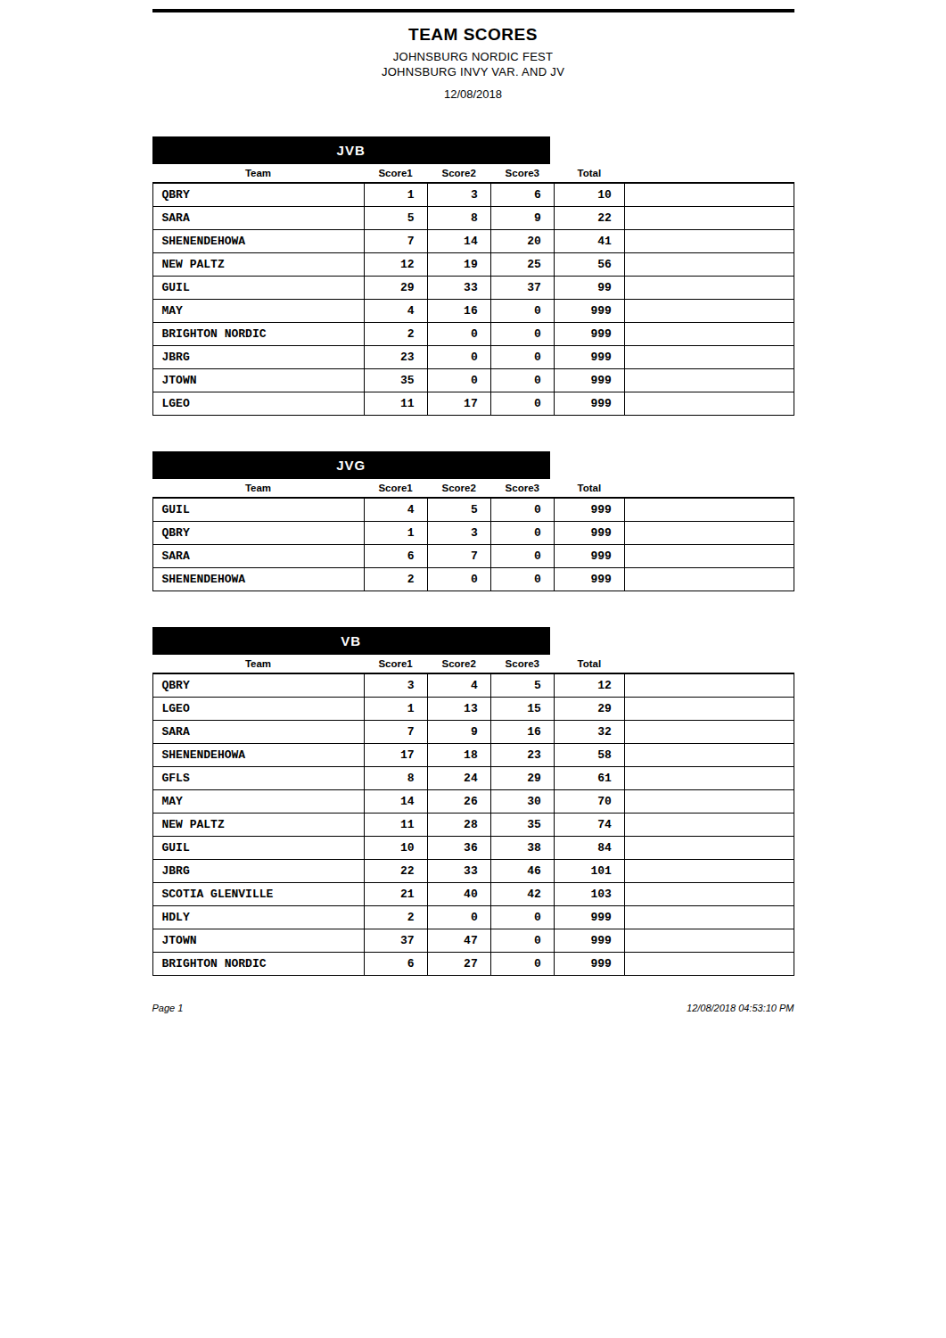TEAM SCORES
JOHNSBURG NORDIC FEST
JOHNSBURG INVY VAR. AND JV
12/08/2018
JVB
| Team | Score1 | Score2 | Score3 | Total | |
| --- | --- | --- | --- | --- | --- |
| QBRY | 1 | 3 | 6 | 10 | |
| SARA | 5 | 8 | 9 | 22 | |
| SHENENDEHOWA | 7 | 14 | 20 | 41 | |
| NEW PALTZ | 12 | 19 | 25 | 56 | |
| GUIL | 29 | 33 | 37 | 99 | |
| MAY | 4 | 16 | 0 | 999 | |
| BRIGHTON NORDIC | 2 | 0 | 0 | 999 | |
| JBRG | 23 | 0 | 0 | 999 | |
| JTOWN | 35 | 0 | 0 | 999 | |
| LGEO | 11 | 17 | 0 | 999 | |
JVG
| Team | Score1 | Score2 | Score3 | Total | |
| --- | --- | --- | --- | --- | --- |
| GUIL | 4 | 5 | 0 | 999 | |
| QBRY | 1 | 3 | 0 | 999 | |
| SARA | 6 | 7 | 0 | 999 | |
| SHENENDEHOWA | 2 | 0 | 0 | 999 | |
VB
| Team | Score1 | Score2 | Score3 | Total | |
| --- | --- | --- | --- | --- | --- |
| QBRY | 3 | 4 | 5 | 12 | |
| LGEO | 1 | 13 | 15 | 29 | |
| SARA | 7 | 9 | 16 | 32 | |
| SHENENDEHOWA | 17 | 18 | 23 | 58 | |
| GFLS | 8 | 24 | 29 | 61 | |
| MAY | 14 | 26 | 30 | 70 | |
| NEW PALTZ | 11 | 28 | 35 | 74 | |
| GUIL | 10 | 36 | 38 | 84 | |
| JBRG | 22 | 33 | 46 | 101 | |
| SCOTIA GLENVILLE | 21 | 40 | 42 | 103 | |
| HDLY | 2 | 0 | 0 | 999 | |
| JTOWN | 37 | 47 | 0 | 999 | |
| BRIGHTON NORDIC | 6 | 27 | 0 | 999 | |
Page 1
12/08/2018 04:53:10 PM